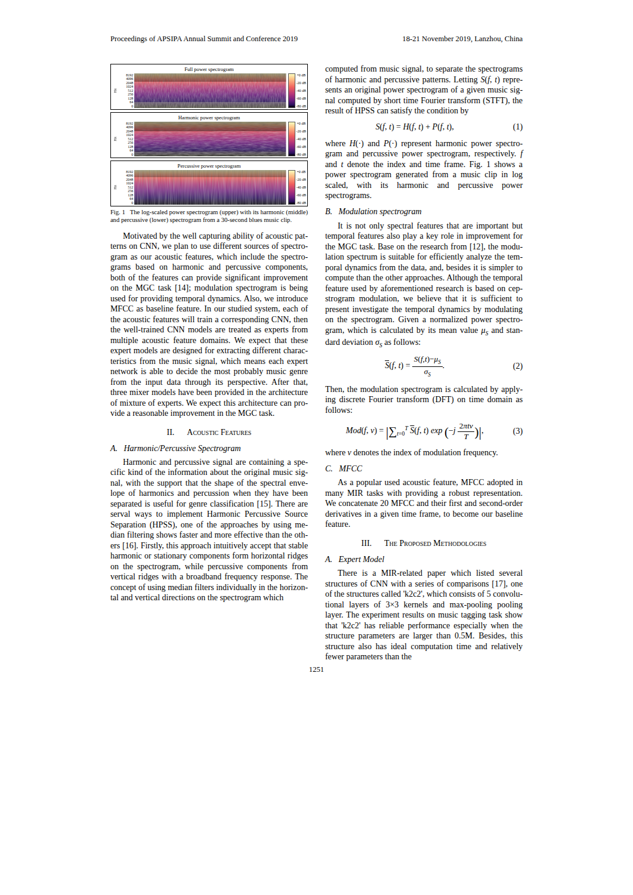Proceedings of APSIPA Annual Summit and Conference 2019
18-21 November 2019, Lanzhou, China
Full power spectrogram
Hz
8192409620481024512256128640
+0 dB-20 dB-40 dB-60 dB-80 dB
Harmonic power spectrogram
Hz
8192409620481024512256128640
+0 dB-20 dB-40 dB-60 dB-80 dB
Percussive power spectrogram
Hz
8192409620481024512256128640
+0 dB-20 dB-40 dB-60 dB-80 dB
Fig. 1 The log-scaled power spectrogram (upper) with its harmonic (middle) and percussive (lower) spectrogram from a 30-second blues music clip.
Motivated by the well capturing ability of acoustic patterns on CNN, we plan to use different sources of spectrogram as our acoustic features, which include the spectrograms based on harmonic and percussive components, both of the features can provide significant improvement on the MGC task [14]; modulation spectrogram is being used for providing temporal dynamics. Also, we introduce MFCC as baseline feature. In our studied system, each of the acoustic features will train a corresponding CNN, then the well-trained CNN models are treated as experts from multiple acoustic feature domains. We expect that these expert models are designed for extracting different characteristics from the music signal, which means each expert network is able to decide the most probably music genre from the input data through its perspective. After that, three mixer models have been provided in the architecture of mixture of experts. We expect this architecture can provide a reasonable improvement in the MGC task.
II. Acoustic Features
A. Harmonic/Percussive Spectrogram
Harmonic and percussive signal are containing a specific kind of the information about the original music signal, with the support that the shape of the spectral envelope of harmonics and percussion when they have been separated is useful for genre classification [15]. There are serval ways to implement Harmonic Percussive Source Separation (HPSS), one of the approaches by using median filtering shows faster and more effective than the others [16]. Firstly, this approach intuitively accept that stable harmonic or stationary components form horizontal ridges on the spectrogram, while percussive components from vertical ridges with a broadband frequency response. The concept of using median filters individually in the horizontal and vertical directions on the spectrogram which
computed from music signal, to separate the spectrograms of harmonic and percussive patterns. Letting S(f, t) represents an original power spectrogram of a given music signal computed by short time Fourier transform (STFT), the result of HPSS can satisfy the condition by
S(f, t) = H(f, t) + P(f, t),
(1)
where H(·) and P(·) represent harmonic power spectrogram and percussive power spectrogram, respectively. f and t denote the index and time frame. Fig. 1 shows a power spectrogram generated from a music clip in log scaled, with its harmonic and percussive power spectrograms.
B. Modulation spectrogram
It is not only spectral features that are important but temporal features also play a key role in improvement for the MGC task. Base on the research from [12], the modulation spectrum is suitable for efficiently analyze the temporal dynamics from the data, and, besides it is simpler to compute than the other approaches. Although the temporal feature used by aforementioned research is based on cepstrogram modulation, we believe that it is sufficient to present investigate the temporal dynamics by modulating on the spectrogram. Given a normalized power spectrogram, which is calculated by its mean value μS and standard deviation σS as follows:
S(f, t) = S(f,t)−μS σS.
(2)
Then, the modulation spectrogram is calculated by applying discrete Fourier transform (DFT) on time domain as follows:
Mod(f, v) = |∑t=0T S(f, t) exp (−j 2πtv T)|,
(3)
where v denotes the index of modulation frequency.
C. MFCC
As a popular used acoustic feature, MFCC adopted in many MIR tasks with providing a robust representation. We concatenate 20 MFCC and their first and second-order derivatives in a given time frame, to become our baseline feature.
III. The Proposed Methodologies
A. Expert Model
There is a MIR-related paper which listed several structures of CNN with a series of comparisons [17], one of the structures called 'k2c2', which consists of 5 convolutional layers of 3×3 kernels and max-pooling pooling layer. The experiment results on music tagging task show that 'k2c2' has reliable performance especially when the structure parameters are larger than 0.5M. Besides, this structure also has ideal computation time and relatively fewer parameters than the
1251